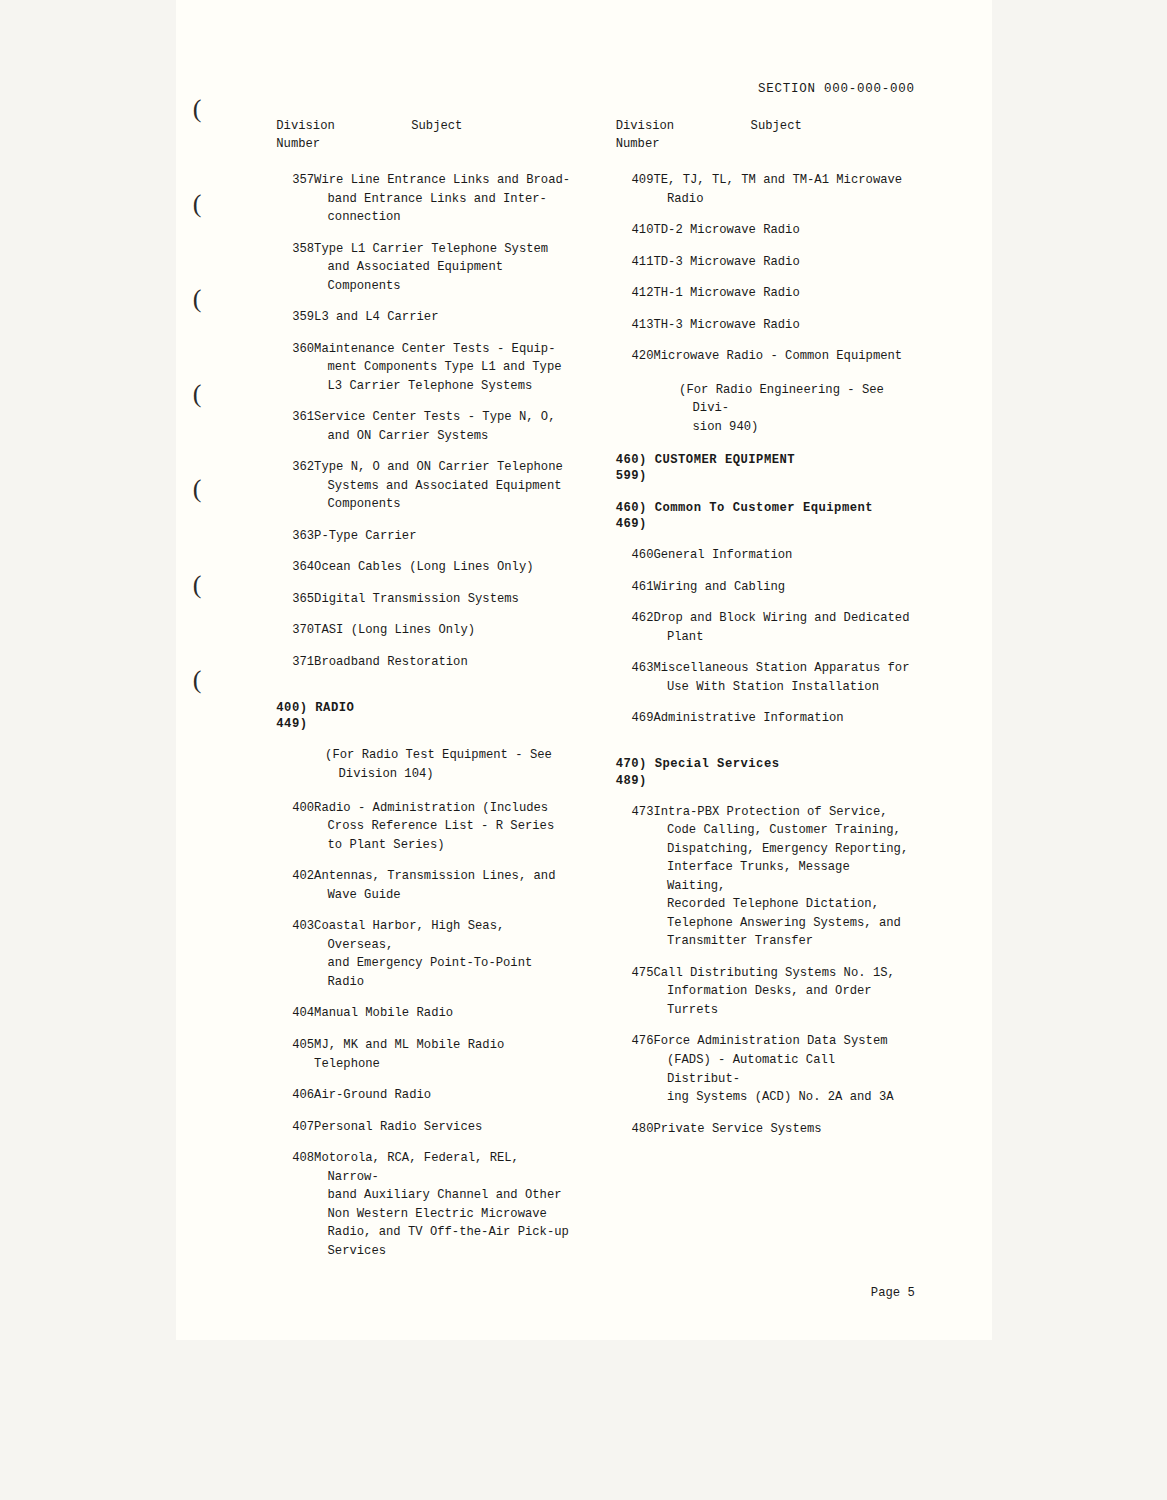( ( ( ( ( ( (
SECTION 000-000-000
Division
Number
Subject
| 357 | Wire Line Entrance Links and Broad- band Entrance Links and Inter- connection |
| 358 | Type L1 Carrier Telephone System and Associated Equipment Components |
| 359 | L3 and L4 Carrier |
| 360 | Maintenance Center Tests - Equip- ment Components Type L1 and Type L3 Carrier Telephone Systems |
| 361 | Service Center Tests - Type N, O, and ON Carrier Systems |
| 362 | Type N, O and ON Carrier Telephone Systems and Associated Equipment Components |
| 363 | P-Type Carrier |
| 364 | Ocean Cables (Long Lines Only) |
| 365 | Digital Transmission Systems |
| 370 | TASI (Long Lines Only) |
| 371 | Broadband Restoration |
400) RADIO449)
(For Radio Test Equipment - See Division 104)
| 400 | Radio - Administration (Includes Cross Reference List - R Series to Plant Series) |
| 402 | Antennas, Transmission Lines, and Wave Guide |
| 403 | Coastal Harbor, High Seas, Overseas, and Emergency Point-To-Point Radio |
| 404 | Manual Mobile Radio |
| 405 | MJ, MK and ML Mobile Radio Telephone |
| 406 | Air-Ground Radio |
| 407 | Personal Radio Services |
| 408 | Motorola, RCA, Federal, REL, Narrow- band Auxiliary Channel and Other Non Western Electric Microwave Radio, and TV Off-the-Air Pick-up Services |
Division
Number
Subject
| 409 | TE, TJ, TL, TM and TM-A1 Microwave Radio |
| 410 | TD-2 Microwave Radio |
| 411 | TD-3 Microwave Radio |
| 412 | TH-1 Microwave Radio |
| 413 | TH-3 Microwave Radio |
| 420 | Microwave Radio - Common Equipment |
(For Radio Engineering - See Divi- sion 940)
460) CUSTOMER EQUIPMENT599)
460) Common To Customer Equipment469)
| 460 | General Information |
| 461 | Wiring and Cabling |
| 462 | Drop and Block Wiring and Dedicated Plant |
| 463 | Miscellaneous Station Apparatus for Use With Station Installation |
| 469 | Administrative Information |
470) Special Services489)
| 473 | Intra-PBX Protection of Service, Code Calling, Customer Training, Dispatching, Emergency Reporting, Interface Trunks, Message Waiting, Recorded Telephone Dictation, Telephone Answering Systems, and Transmitter Transfer |
| 475 | Call Distributing Systems No. 1S, Information Desks, and Order Turrets |
| 476 | Force Administration Data System (FADS) - Automatic Call Distribut- ing Systems (ACD) No. 2A and 3A |
| 480 | Private Service Systems |
Page 5